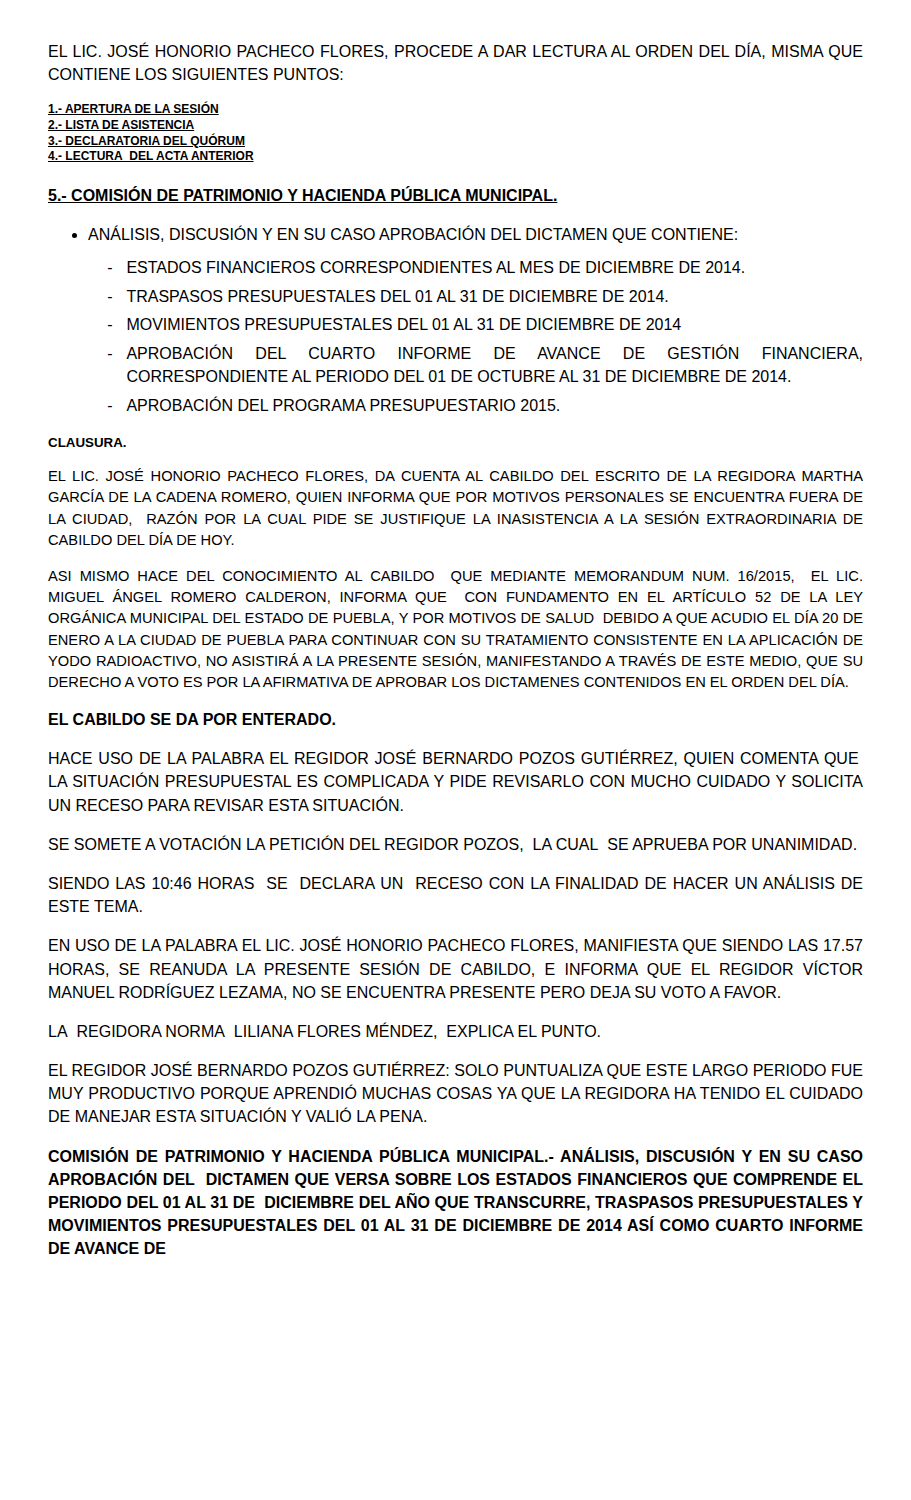EL LIC. JOSÉ HONORIO PACHECO FLORES, PROCEDE A DAR LECTURA AL ORDEN DEL DÍA, MISMA QUE CONTIENE LOS SIGUIENTES PUNTOS:
1.- APERTURA DE LA SESIÓN
2.- LISTA DE ASISTENCIA
3.- DECLARATORIA DEL QUÓRUM
4.- LECTURA DEL ACTA ANTERIOR
5.- COMISIÓN DE PATRIMONIO Y HACIENDA PÚBLICA MUNICIPAL.
ANÁLISIS, DISCUSIÓN Y EN SU CASO APROBACIÓN DEL DICTAMEN QUE CONTIENE:
ESTADOS FINANCIEROS CORRESPONDIENTES AL MES DE DICIEMBRE DE 2014.
TRASPASOS PRESUPUESTALES DEL 01 AL 31 DE DICIEMBRE DE 2014.
MOVIMIENTOS PRESUPUESTALES DEL 01 AL 31 DE DICIEMBRE DE 2014
APROBACIÓN DEL CUARTO INFORME DE AVANCE DE GESTIÓN FINANCIERA, CORRESPONDIENTE AL PERIODO DEL 01 DE OCTUBRE AL 31 DE DICIEMBRE DE 2014.
APROBACIÓN DEL PROGRAMA PRESUPUESTARIO 2015.
CLAUSURA.
EL LIC. JOSÉ HONORIO PACHECO FLORES, DA CUENTA AL CABILDO DEL ESCRITO DE LA REGIDORA MARTHA GARCÍA DE LA CADENA ROMERO, QUIEN INFORMA QUE POR MOTIVOS PERSONALES SE ENCUENTRA FUERA DE LA CIUDAD, RAZÓN POR LA CUAL PIDE SE JUSTIFIQUE LA INASISTENCIA A LA SESIÓN EXTRAORDINARIA DE CABILDO DEL DÍA DE HOY.
ASI MISMO HACE DEL CONOCIMIENTO AL CABILDO QUE MEDIANTE MEMORANDUM NUM. 16/2015, EL LIC. MIGUEL ÁNGEL ROMERO CALDERON, INFORMA QUE CON FUNDAMENTO EN EL ARTÍCULO 52 DE LA LEY ORGÁNICA MUNICIPAL DEL ESTADO DE PUEBLA, Y POR MOTIVOS DE SALUD DEBIDO A QUE ACUDIO EL DÍA 20 DE ENERO A LA CIUDAD DE PUEBLA PARA CONTINUAR CON SU TRATAMIENTO CONSISTENTE EN LA APLICACIÓN DE YODO RADIOACTIVO, NO ASISTIRÁ A LA PRESENTE SESIÓN, MANIFESTANDO A TRAVÉS DE ESTE MEDIO, QUE SU DERECHO A VOTO ES POR LA AFIRMATIVA DE APROBAR LOS DICTAMENES CONTENIDOS EN EL ORDEN DEL DÍA.
EL CABILDO SE DA POR ENTERADO.
HACE USO DE LA PALABRA EL REGIDOR JOSÉ BERNARDO POZOS GUTIÉRREZ, QUIEN COMENTA QUE LA SITUACIÓN PRESUPUESTAL ES COMPLICADA Y PIDE REVISARLO CON MUCHO CUIDADO Y SOLICITA UN RECESO PARA REVISAR ESTA SITUACIÓN.
SE SOMETE A VOTACIÓN LA PETICIÓN DEL REGIDOR POZOS, LA CUAL SE APRUEBA POR UNANIMIDAD.
SIENDO LAS 10:46 HORAS SE DECLARA UN RECESO CON LA FINALIDAD DE HACER UN ANÁLISIS DE ESTE TEMA.
EN USO DE LA PALABRA EL LIC. JOSÉ HONORIO PACHECO FLORES, MANIFIESTA QUE SIENDO LAS 17.57 HORAS, SE REANUDA LA PRESENTE SESIÓN DE CABILDO, E INFORMA QUE EL REGIDOR VÍCTOR MANUEL RODRÍGUEZ LEZAMA, NO SE ENCUENTRA PRESENTE PERO DEJA SU VOTO A FAVOR.
LA REGIDORA NORMA LILIANA FLORES MÉNDEZ, EXPLICA EL PUNTO.
EL REGIDOR JOSÉ BERNARDO POZOS GUTIÉRREZ: SOLO PUNTUALIZA QUE ESTE LARGO PERIODO FUE MUY PRODUCTIVO PORQUE APRENDIÓ MUCHAS COSAS YA QUE LA REGIDORA HA TENIDO EL CUIDADO DE MANEJAR ESTA SITUACIÓN Y VALIÓ LA PENA.
COMISIÓN DE PATRIMONIO Y HACIENDA PÚBLICA MUNICIPAL.- ANÁLISIS, DISCUSIÓN Y EN SU CASO APROBACIÓN DEL DICTAMEN QUE VERSA SOBRE LOS ESTADOS FINANCIEROS QUE COMPRENDE EL PERIODO DEL 01 AL 31 DE DICIEMBRE DEL AÑO QUE TRANSCURRE, TRASPASOS PRESUPUESTALES Y MOVIMIENTOS PRESUPUESTALES DEL 01 AL 31 DE DICIEMBRE DE 2014 ASÍ COMO CUARTO INFORME DE AVANCE DE